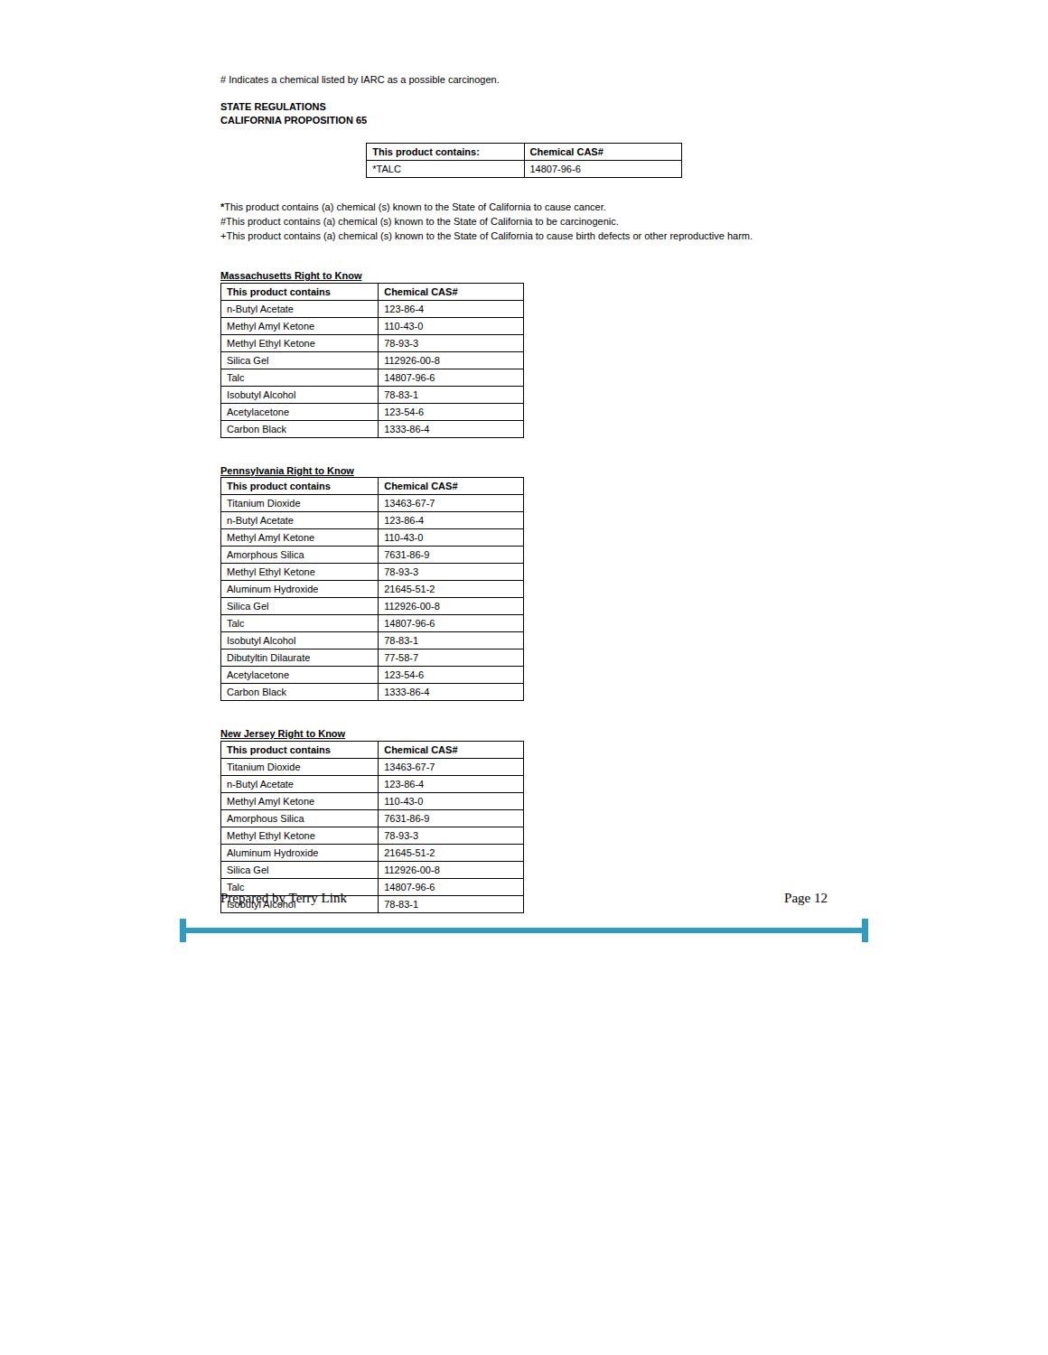# Indicates a chemical listed by IARC as a possible carcinogen.
STATE REGULATIONS
CALIFORNIA PROPOSITION 65
| This product contains: | Chemical CAS# |
| --- | --- |
| *TALC | 14807-96-6 |
*This product contains (a) chemical (s) known to the State of California to cause cancer.
#This product contains (a) chemical (s) known to the State of California to be carcinogenic.
+This product contains (a) chemical (s) known to the State of California to cause birth defects or other reproductive harm.
Massachusetts Right to Know
| This product contains | Chemical CAS# |
| --- | --- |
| n-Butyl Acetate | 123-86-4 |
| Methyl Amyl Ketone | 110-43-0 |
| Methyl Ethyl Ketone | 78-93-3 |
| Silica Gel | 112926-00-8 |
| Talc | 14807-96-6 |
| Isobutyl Alcohol | 78-83-1 |
| Acetylacetone | 123-54-6 |
| Carbon Black | 1333-86-4 |
Pennsylvania Right to Know
| This product contains | Chemical CAS# |
| --- | --- |
| Titanium Dioxide | 13463-67-7 |
| n-Butyl Acetate | 123-86-4 |
| Methyl Amyl Ketone | 110-43-0 |
| Amorphous Silica | 7631-86-9 |
| Methyl Ethyl Ketone | 78-93-3 |
| Aluminum Hydroxide | 21645-51-2 |
| Silica Gel | 112926-00-8 |
| Talc | 14807-96-6 |
| Isobutyl Alcohol | 78-83-1 |
| Dibutyltin Dilaurate | 77-58-7 |
| Acetylacetone | 123-54-6 |
| Carbon Black | 1333-86-4 |
New Jersey Right to Know
| This product contains | Chemical CAS# |
| --- | --- |
| Titanium Dioxide | 13463-67-7 |
| n-Butyl Acetate | 123-86-4 |
| Methyl Amyl Ketone | 110-43-0 |
| Amorphous Silica | 7631-86-9 |
| Methyl Ethyl Ketone | 78-93-3 |
| Aluminum Hydroxide | 21645-51-2 |
| Silica Gel | 112926-00-8 |
| Talc | 14807-96-6 |
| Isobutyl Alcohol | 78-83-1 |
Prepared by Terry Link Page 12